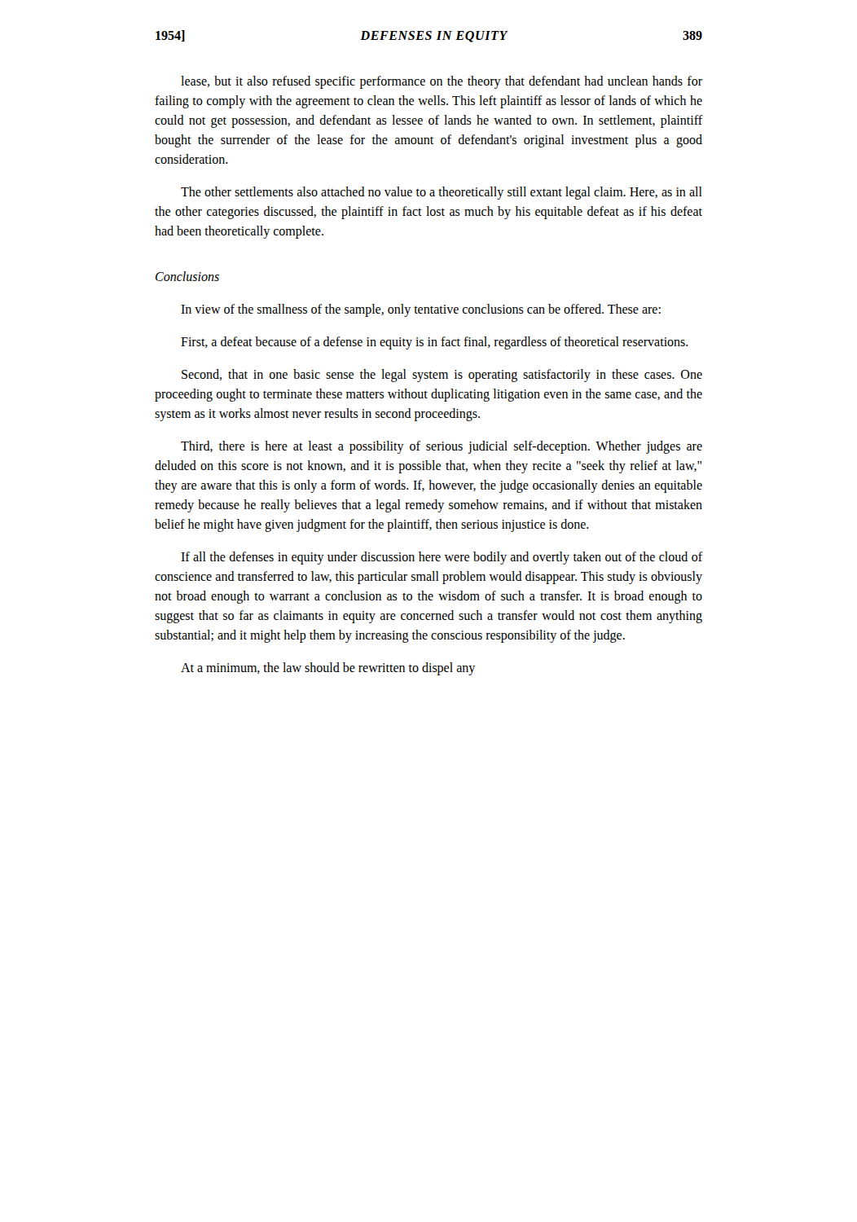1954] Defenses in Equity 389
lease, but it also refused specific performance on the theory that defendant had unclean hands for failing to comply with the agreement to clean the wells. This left plaintiff as lessor of lands of which he could not get possession, and defendant as lessee of lands he wanted to own. In settlement, plaintiff bought the surrender of the lease for the amount of defendant's original investment plus a good consideration.
The other settlements also attached no value to a theoretically still extant legal claim. Here, as in all the other categories discussed, the plaintiff in fact lost as much by his equitable defeat as if his defeat had been theoretically complete.
Conclusions
In view of the smallness of the sample, only tentative conclusions can be offered. These are:
First, a defeat because of a defense in equity is in fact final, regardless of theoretical reservations.
Second, that in one basic sense the legal system is operating satisfactorily in these cases. One proceeding ought to terminate these matters without duplicating litigation even in the same case, and the system as it works almost never results in second proceedings.
Third, there is here at least a possibility of serious judicial self-deception. Whether judges are deluded on this score is not known, and it is possible that, when they recite a "seek thy relief at law," they are aware that this is only a form of words. If, however, the judge occasionally denies an equitable remedy because he really believes that a legal remedy somehow remains, and if without that mistaken belief he might have given judgment for the plaintiff, then serious injustice is done.
If all the defenses in equity under discussion here were bodily and overtly taken out of the cloud of conscience and transferred to law, this particular small problem would disappear. This study is obviously not broad enough to warrant a conclusion as to the wisdom of such a transfer. It is broad enough to suggest that so far as claimants in equity are concerned such a transfer would not cost them anything substantial; and it might help them by increasing the conscious responsibility of the judge.
At a minimum, the law should be rewritten to dispel any